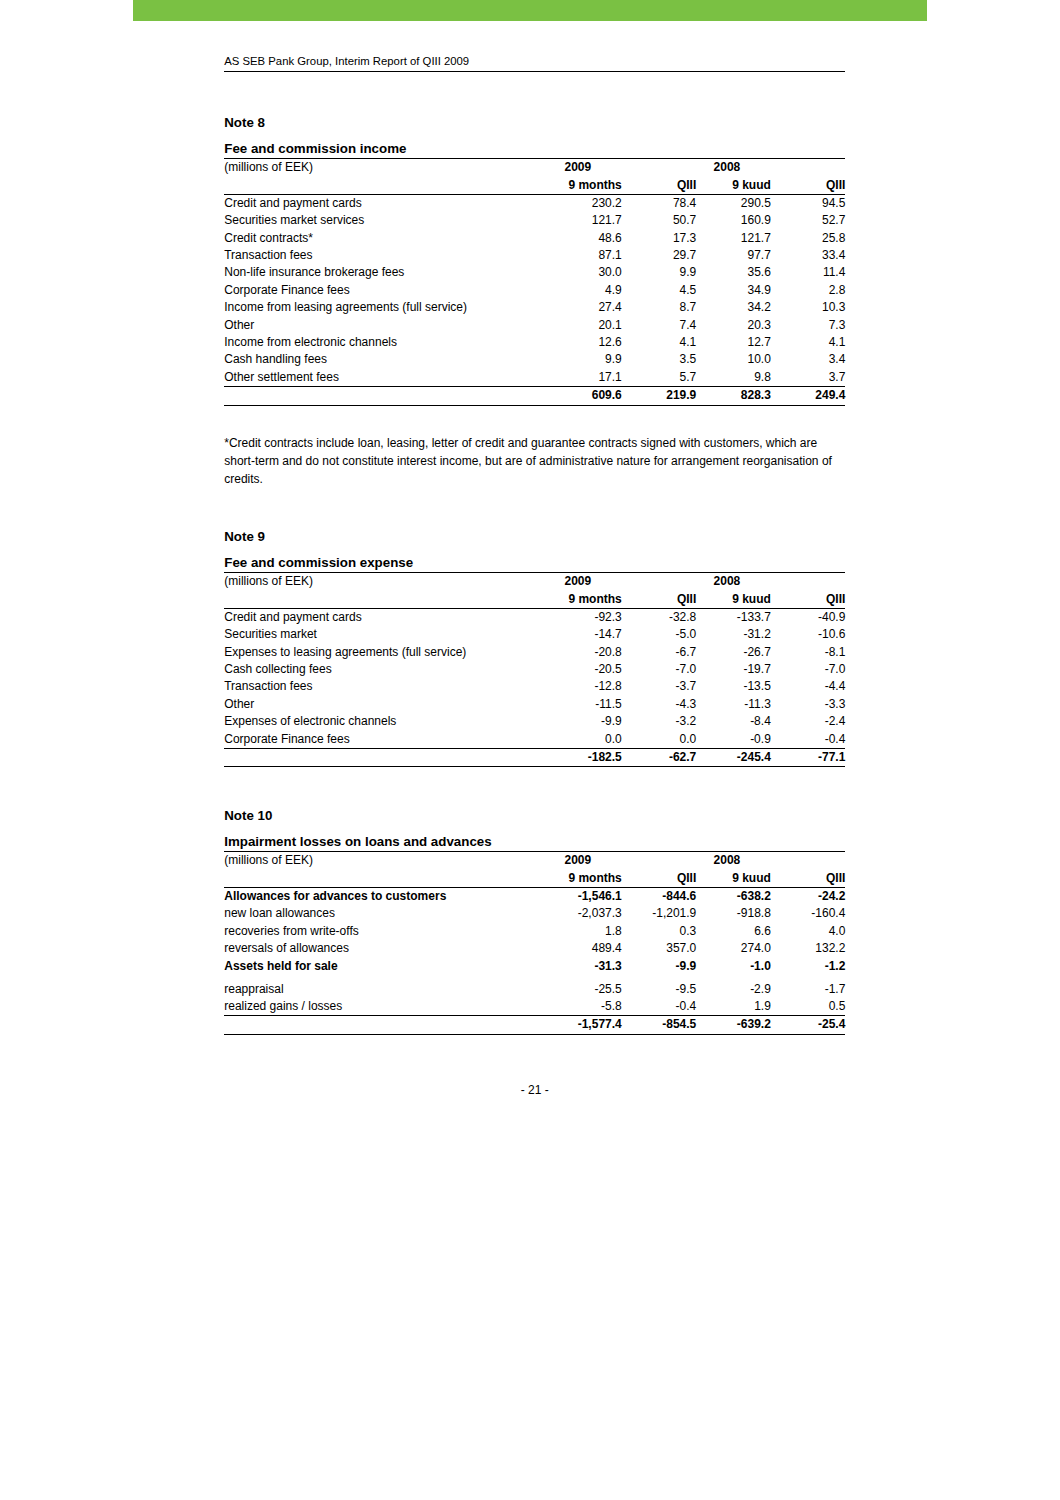AS SEB Pank Group, Interim Report of QIII 2009
Note 8
Fee and commission income
| (millions of EEK) | 2009 | 2008 |
| | 9 months | QIII | 9 kuud | QIII |
| Credit and payment cards | 230.2 | 78.4 | 290.5 | 94.5 |
| Securities market services | 121.7 | 50.7 | 160.9 | 52.7 |
| Credit contracts* | 48.6 | 17.3 | 121.7 | 25.8 |
| Transaction fees | 87.1 | 29.7 | 97.7 | 33.4 |
| Non-life insurance brokerage fees | 30.0 | 9.9 | 35.6 | 11.4 |
| Corporate Finance fees | 4.9 | 4.5 | 34.9 | 2.8 |
| Income from leasing agreements (full service) | 27.4 | 8.7 | 34.2 | 10.3 |
| Other | 20.1 | 7.4 | 20.3 | 7.3 |
| Income from electronic channels | 12.6 | 4.1 | 12.7 | 4.1 |
| Cash handling fees | 9.9 | 3.5 | 10.0 | 3.4 |
| Other settlement fees | 17.1 | 5.7 | 9.8 | 3.7 |
| | 609.6 | 219.9 | 828.3 | 249.4 |
*Credit contracts include loan, leasing, letter of credit and guarantee contracts signed with customers, which are short-term and do not constitute interest income, but are of administrative nature for arrangement reorganisation of credits.
Note 9
Fee and commission expense
| (millions of EEK) | 2009 | 2008 |
| | 9 months | QIII | 9 kuud | QIII |
| Credit and payment cards | -92.3 | -32.8 | -133.7 | -40.9 |
| Securities market | -14.7 | -5.0 | -31.2 | -10.6 |
| Expenses to leasing agreements (full service) | -20.8 | -6.7 | -26.7 | -8.1 |
| Cash collecting fees | -20.5 | -7.0 | -19.7 | -7.0 |
| Transaction fees | -12.8 | -3.7 | -13.5 | -4.4 |
| Other | -11.5 | -4.3 | -11.3 | -3.3 |
| Expenses of electronic channels | -9.9 | -3.2 | -8.4 | -2.4 |
| Corporate Finance fees | 0.0 | 0.0 | -0.9 | -0.4 |
| | -182.5 | -62.7 | -245.4 | -77.1 |
Note 10
Impairment losses on loans and advances
| (millions of EEK) | 2009 | 2008 |
| | 9 months | QIII | 9 kuud | QIII |
| Allowances for advances to customers | -1,546.1 | -844.6 | -638.2 | -24.2 |
| new loan allowances | -2,037.3 | -1,201.9 | -918.8 | -160.4 |
| recoveries from write-offs | 1.8 | 0.3 | 6.6 | 4.0 |
| reversals of allowances | 489.4 | 357.0 | 274.0 | 132.2 |
| Assets held for sale | -31.3 | -9.9 | -1.0 | -1.2 |
| reappraisal | -25.5 | -9.5 | -2.9 | -1.7 |
| realized gains / losses | -5.8 | -0.4 | 1.9 | 0.5 |
| | -1,577.4 | -854.5 | -639.2 | -25.4 |
- 21 -